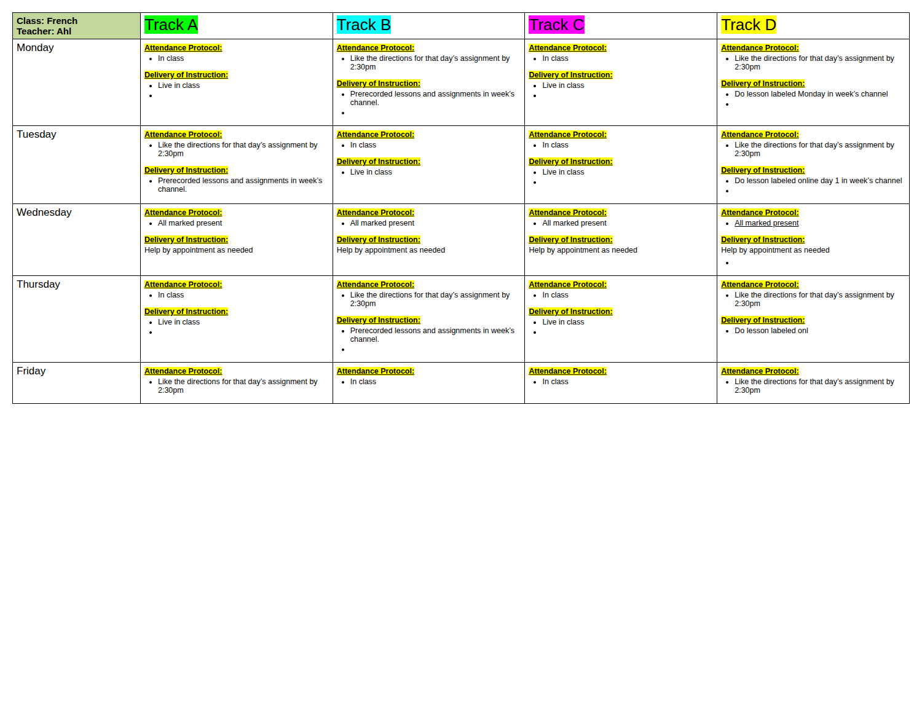| Class: French Teacher: Ahl | Track A | Track B | Track C | Track D |
| --- | --- | --- | --- | --- |
| Monday | Attendance Protocol: In class Delivery of Instruction: Live in class | Attendance Protocol: Like the directions for that day’s assignment by 2:30pm Delivery of Instruction: Prerecorded lessons and assignments in week’s channel. | Attendance Protocol: In class Delivery of Instruction: Live in class | Attendance Protocol: Like the directions for that day’s assignment by 2:30pm Delivery of Instruction: Do lesson labeled Monday in week’s channel |
| Tuesday | Attendance Protocol: Like the directions for that day’s assignment by 2:30pm Delivery of Instruction: Prerecorded lessons and assignments in week’s channel. | Attendance Protocol: In class Delivery of Instruction: Live in class | Attendance Protocol: In class Delivery of Instruction: Live in class | Attendance Protocol: Like the directions for that day’s assignment by 2:30pm Delivery of Instruction: Do lesson labeled online day 1 in week’s channel |
| Wednesday | Attendance Protocol: All marked present Delivery of Instruction: Help by appointment as needed | Attendance Protocol: All marked present Delivery of Instruction: Help by appointment as needed | Attendance Protocol: All marked present Delivery of Instruction: Help by appointment as needed | Attendance Protocol: All marked present Delivery of Instruction: Help by appointment as needed |
| Thursday | Attendance Protocol: In class Delivery of Instruction: Live in class | Attendance Protocol: Like the directions for that day’s assignment by 2:30pm Delivery of Instruction: Prerecorded lessons and assignments in week’s channel. | Attendance Protocol: In class Delivery of Instruction: Live in class | Attendance Protocol: Like the directions for that day’s assignment by 2:30pm Delivery of Instruction: Do lesson labeled onl |
| Friday | Attendance Protocol: Like the directions for that day’s assignment by 2:30pm | Attendance Protocol: In class | Attendance Protocol: In class | Attendance Protocol: Like the directions for that day’s assignment by 2:30pm |